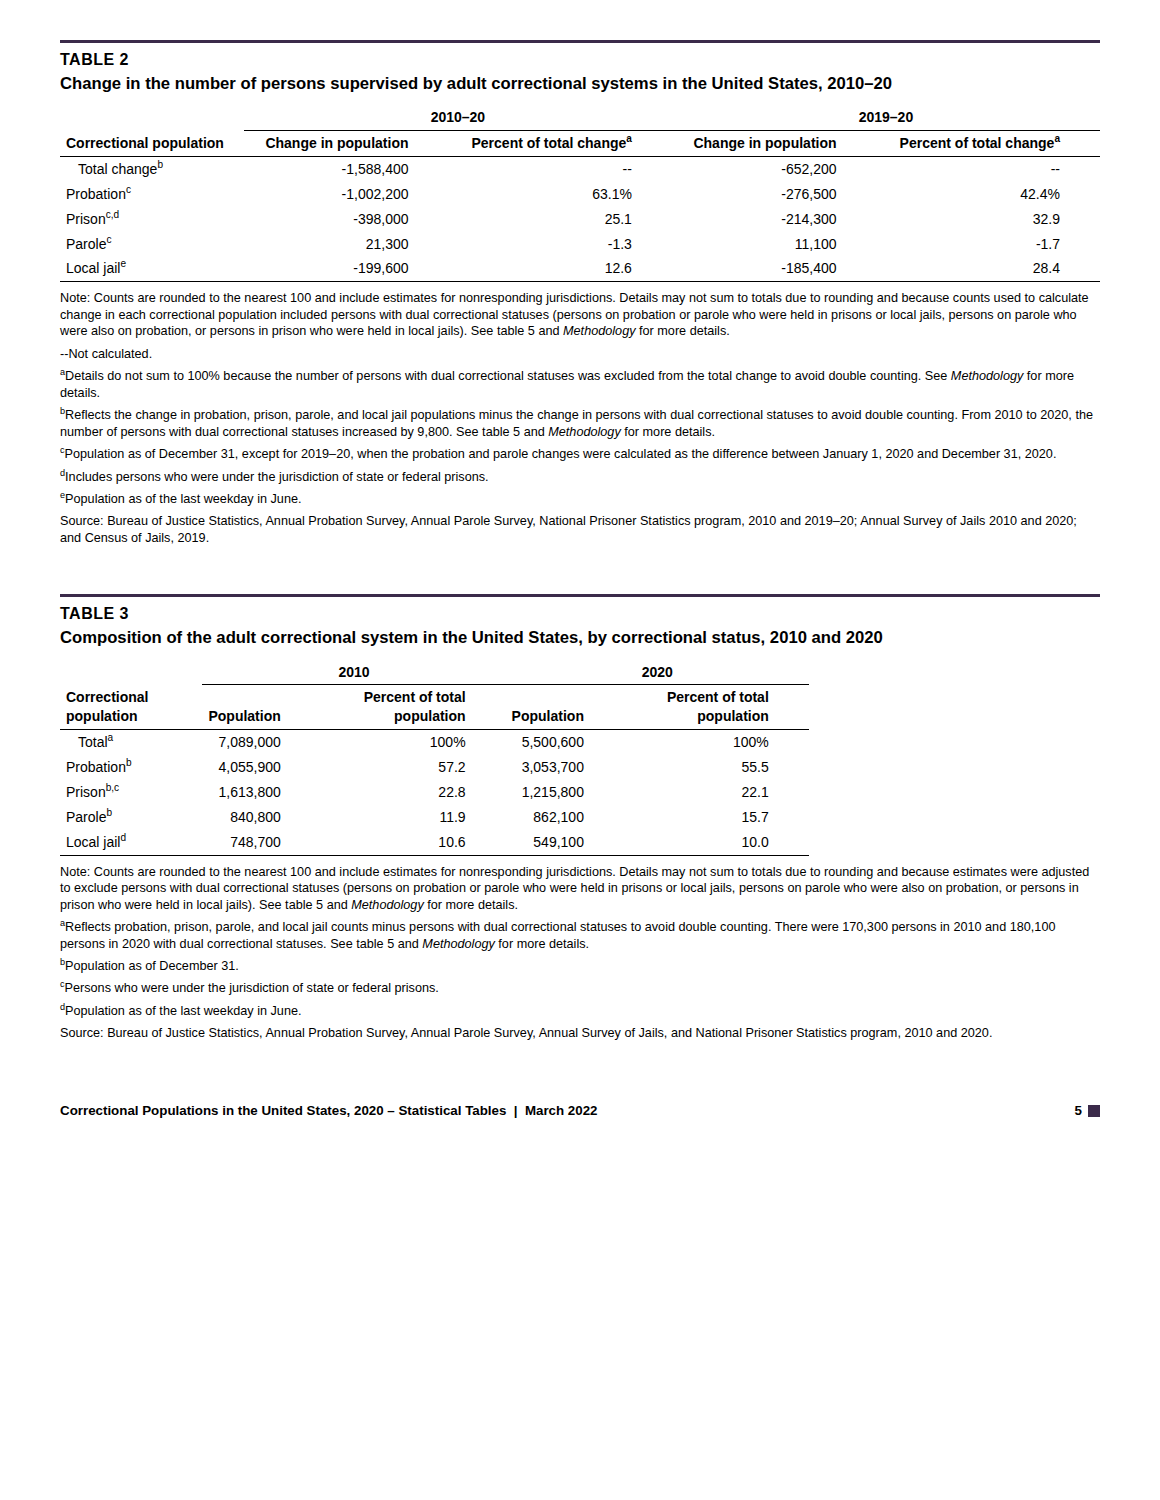TABLE 2
Change in the number of persons supervised by adult correctional systems in the United States, 2010–20
| | 2010–20 | 2019–20 |
| --- | --- | --- |
| Correctional population | Change in population | Percent of total change a | Change in population | Percent of total change a |
| Total change b | -1,588,400 | -- | -652,200 | -- |
| Probation c | -1,002,200 | 63.1% | -276,500 | 42.4% |
| Prison c,d | -398,000 | 25.1 | -214,300 | 32.9 |
| Parole c | 21,300 | -1.3 | 11,100 | -1.7 |
| Local jail e | -199,600 | 12.6 | -185,400 | 28.4 |
Note: Counts are rounded to the nearest 100 and include estimates for nonresponding jurisdictions. Details may not sum to totals due to rounding and because counts used to calculate change in each correctional population included persons with dual correctional statuses (persons on probation or parole who were held in prisons or local jails, persons on parole who were also on probation, or persons in prison who were held in local jails). See table 5 and Methodology for more details.
--Not calculated.
aDetails do not sum to 100% because the number of persons with dual correctional statuses was excluded from the total change to avoid double counting. See Methodology for more details.
bReflects the change in probation, prison, parole, and local jail populations minus the change in persons with dual correctional statuses to avoid double counting. From 2010 to 2020, the number of persons with dual correctional statuses increased by 9,800. See table 5 and Methodology for more details.
cPopulation as of December 31, except for 2019–20, when the probation and parole changes were calculated as the difference between January 1, 2020 and December 31, 2020.
dIncludes persons who were under the jurisdiction of state or federal prisons.
ePopulation as of the last weekday in June.
Source: Bureau of Justice Statistics, Annual Probation Survey, Annual Parole Survey, National Prisoner Statistics program, 2010 and 2019–20; Annual Survey of Jails 2010 and 2020; and Census of Jails, 2019.
TABLE 3
Composition of the adult correctional system in the United States, by correctional status, 2010 and 2020
| | 2010 | 2020 |
| --- | --- | --- |
| Correctional population | Population | Percent of total population | Population | Percent of total population |
| Total a | 7,089,000 | 100% | 5,500,600 | 100% |
| Probation b | 4,055,900 | 57.2 | 3,053,700 | 55.5 |
| Prison b,c | 1,613,800 | 22.8 | 1,215,800 | 22.1 |
| Parole b | 840,800 | 11.9 | 862,100 | 15.7 |
| Local jail d | 748,700 | 10.6 | 549,100 | 10.0 |
Note: Counts are rounded to the nearest 100 and include estimates for nonresponding jurisdictions. Details may not sum to totals due to rounding and because estimates were adjusted to exclude persons with dual correctional statuses (persons on probation or parole who were held in prisons or local jails, persons on parole who were also on probation, or persons in prison who were held in local jails). See table 5 and Methodology for more details.
aReflects probation, prison, parole, and local jail counts minus persons with dual correctional statuses to avoid double counting. There were 170,300 persons in 2010 and 180,100 persons in 2020 with dual correctional statuses. See table 5 and Methodology for more details.
bPopulation as of December 31.
cPersons who were under the jurisdiction of state or federal prisons.
dPopulation as of the last weekday in June.
Source: Bureau of Justice Statistics, Annual Probation Survey, Annual Parole Survey, Annual Survey of Jails, and National Prisoner Statistics program, 2010 and 2020.
Correctional Populations in the United States, 2020 – Statistical Tables | March 2022
5